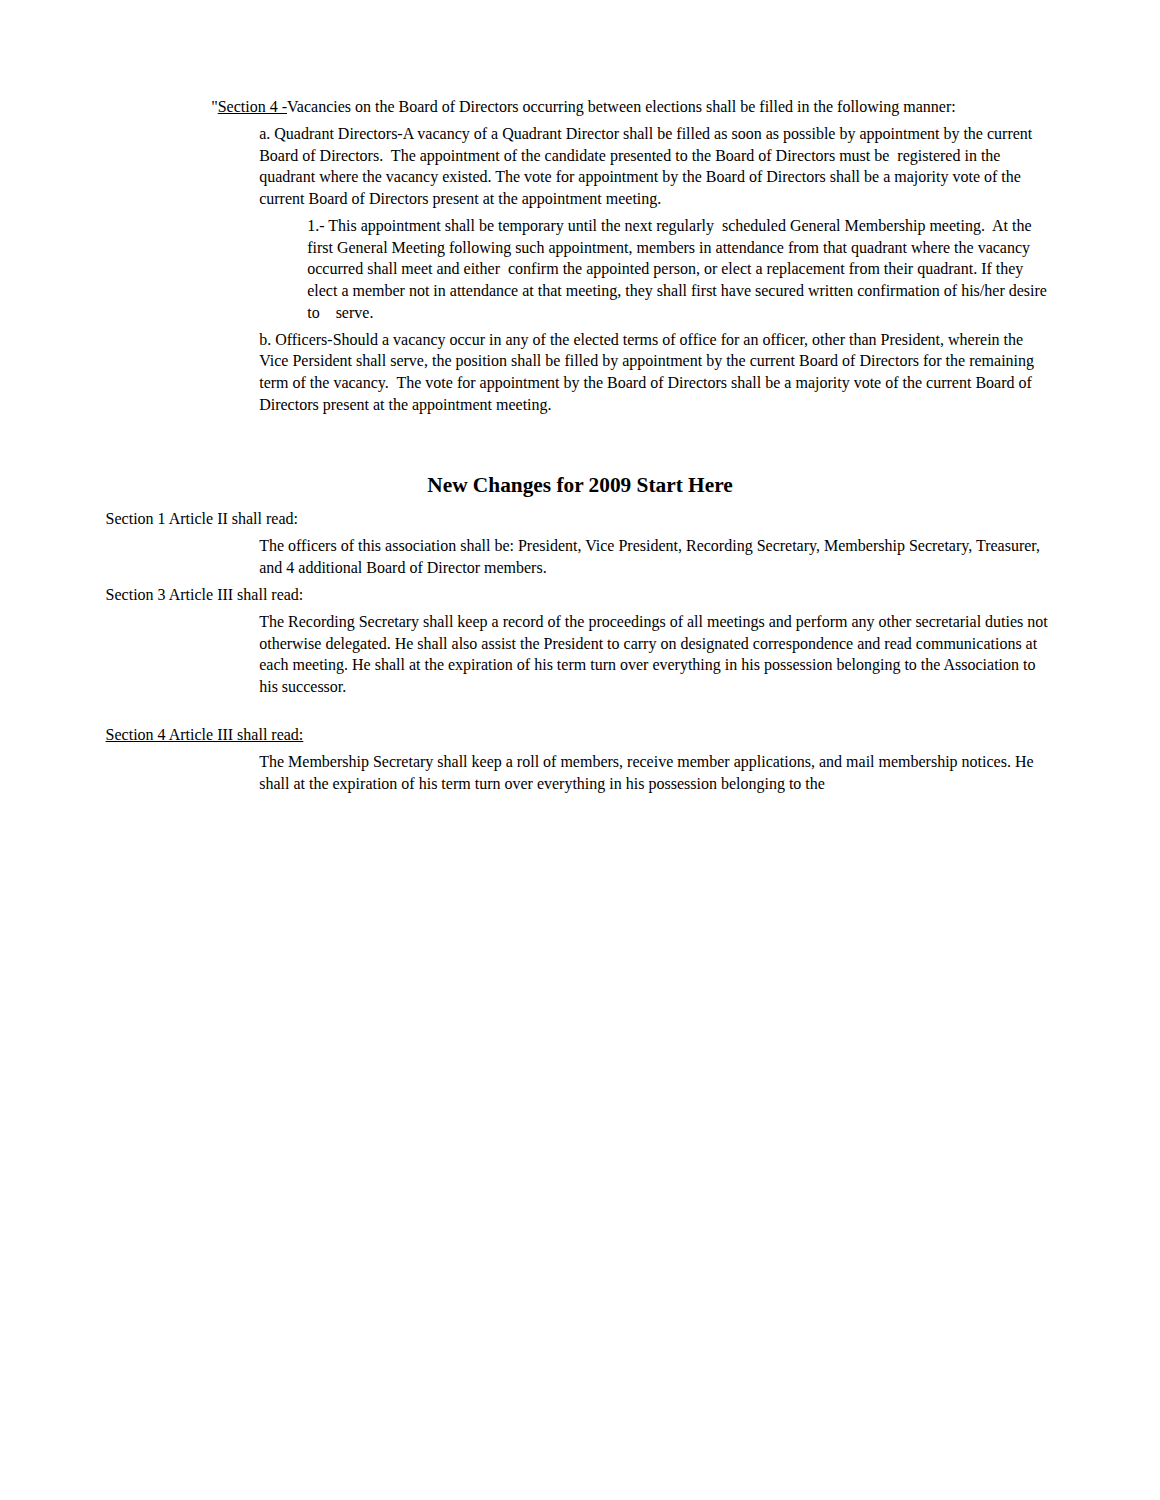"Section 4 -Vacancies on the Board of Directors occurring between elections shall be filled in the following manner:
a. Quadrant Directors-A vacancy of a Quadrant Director shall be filled as soon as possible by appointment by the current Board of Directors. The appointment of the candidate presented to the Board of Directors must be registered in the quadrant where the vacancy existed. The vote for appointment by the Board of Directors shall be a majority vote of the current Board of Directors present at the appointment meeting.
1.- This appointment shall be temporary until the next regularly scheduled General Membership meeting. At the first General Meeting following such appointment, members in attendance from that quadrant where the vacancy occurred shall meet and either confirm the appointed person, or elect a replacement from their quadrant. If they elect a member not in attendance at that meeting, they shall first have secured written confirmation of his/her desire to serve.
b. Officers-Should a vacancy occur in any of the elected terms of office for an officer, other than President, wherein the Vice Persident shall serve, the position shall be filled by appointment by the current Board of Directors for the remaining term of the vacancy. The vote for appointment by the Board of Directors shall be a majority vote of the current Board of Directors present at the appointment meeting.
New Changes for 2009 Start Here
Section 1 Article II shall read:
The officers of this association shall be: President, Vice President, Recording Secretary, Membership Secretary, Treasurer, and 4 additional Board of Director members.
Section 3 Article III shall read:
The Recording Secretary shall keep a record of the proceedings of all meetings and perform any other secretarial duties not otherwise delegated. He shall also assist the President to carry on designated correspondence and read communications at each meeting. He shall at the expiration of his term turn over everything in his possession belonging to the Association to his successor.
Section 4 Article III shall read:
The Membership Secretary shall keep a roll of members, receive member applications, and mail membership notices. He shall at the expiration of his term turn over everything in his possession belonging to the